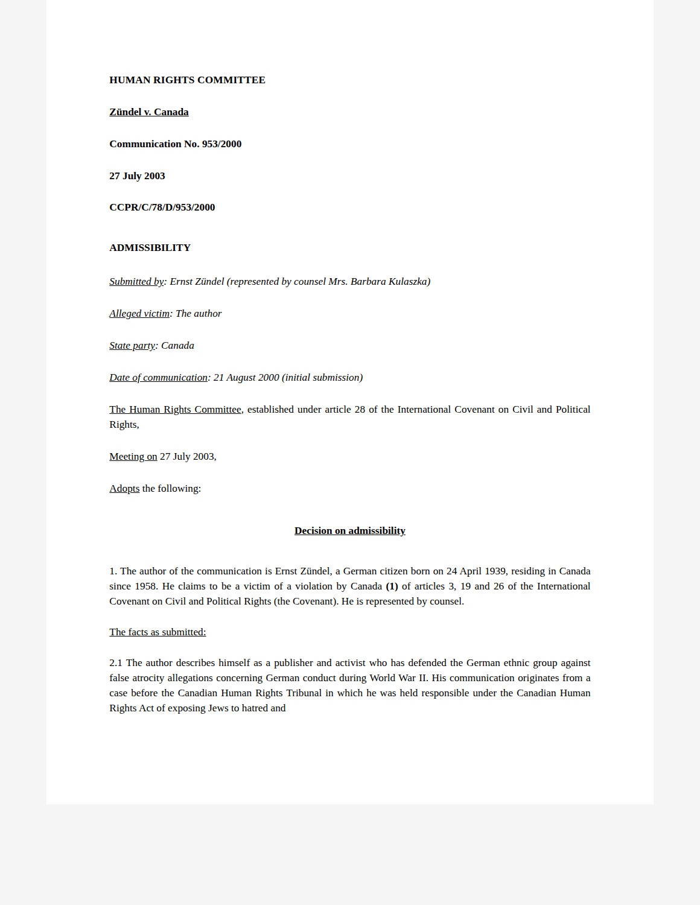HUMAN RIGHTS COMMITTEE
Zündel v. Canada
Communication No. 953/2000
27 July 2003
CCPR/C/78/D/953/2000
ADMISSIBILITY
Submitted by: Ernst Zündel (represented by counsel Mrs. Barbara Kulaszka)
Alleged victim: The author
State party: Canada
Date of communication: 21 August 2000 (initial submission)
The Human Rights Committee, established under article 28 of the International Covenant on Civil and Political Rights,
Meeting on 27 July 2003,
Adopts the following:
Decision on admissibility
1. The author of the communication is Ernst Zündel, a German citizen born on 24 April 1939, residing in Canada since 1958. He claims to be a victim of a violation by Canada (1) of articles 3, 19 and 26 of the International Covenant on Civil and Political Rights (the Covenant). He is represented by counsel.
The facts as submitted:
2.1 The author describes himself as a publisher and activist who has defended the German ethnic group against false atrocity allegations concerning German conduct during World War II. His communication originates from a case before the Canadian Human Rights Tribunal in which he was held responsible under the Canadian Human Rights Act of exposing Jews to hatred and